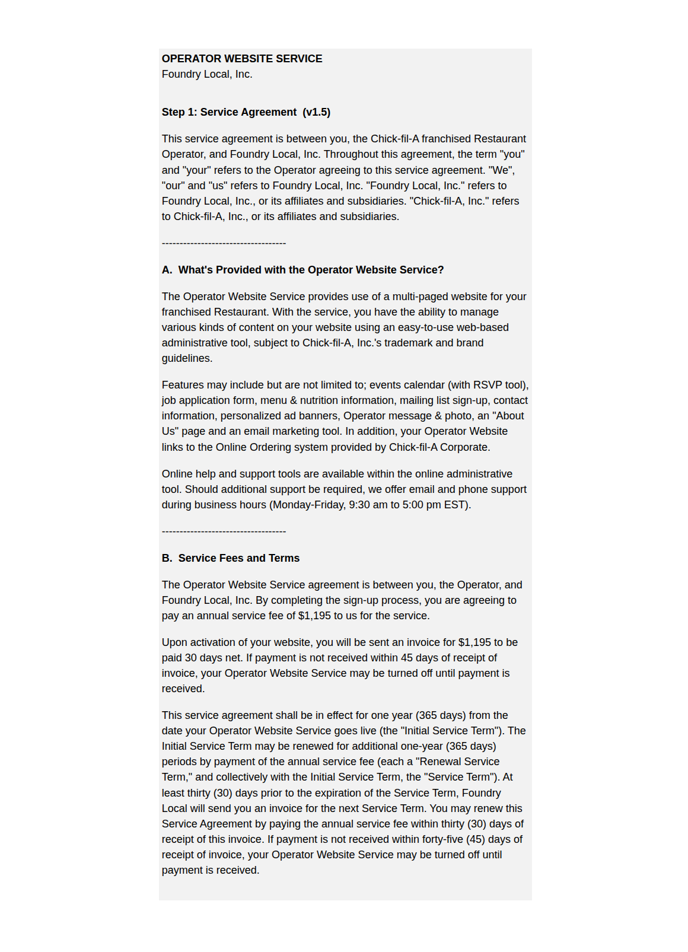OPERATOR WEBSITE SERVICE
Foundry Local, Inc.
Step 1: Service Agreement (v1.5)
This service agreement is between you, the Chick-fil-A franchised Restaurant Operator, and Foundry Local, Inc. Throughout this agreement, the term "you" and "your" refers to the Operator agreeing to this service agreement. "We", "our" and "us" refers to Foundry Local, Inc. "Foundry Local, Inc." refers to Foundry Local, Inc., or its affiliates and subsidiaries. "Chick-fil-A, Inc." refers to Chick-fil-A, Inc., or its affiliates and subsidiaries.
-----------------------------------
A. What's Provided with the Operator Website Service?
The Operator Website Service provides use of a multi-paged website for your franchised Restaurant. With the service, you have the ability to manage various kinds of content on your website using an easy-to-use web-based administrative tool, subject to Chick-fil-A, Inc.'s trademark and brand guidelines.
Features may include but are not limited to; events calendar (with RSVP tool), job application form, menu & nutrition information, mailing list sign-up, contact information, personalized ad banners, Operator message & photo, an "About Us" page and an email marketing tool. In addition, your Operator Website links to the Online Ordering system provided by Chick-fil-A Corporate.
Online help and support tools are available within the online administrative tool. Should additional support be required, we offer email and phone support during business hours (Monday-Friday, 9:30 am to 5:00 pm EST).
-----------------------------------
B. Service Fees and Terms
The Operator Website Service agreement is between you, the Operator, and Foundry Local, Inc. By completing the sign-up process, you are agreeing to pay an annual service fee of $1,195 to us for the service.
Upon activation of your website, you will be sent an invoice for $1,195 to be paid 30 days net. If payment is not received within 45 days of receipt of invoice, your Operator Website Service may be turned off until payment is received.
This service agreement shall be in effect for one year (365 days) from the date your Operator Website Service goes live (the "Initial Service Term"). The Initial Service Term may be renewed for additional one-year (365 days) periods by payment of the annual service fee (each a "Renewal Service Term," and collectively with the Initial Service Term, the "Service Term"). At least thirty (30) days prior to the expiration of the Service Term, Foundry Local will send you an invoice for the next Service Term. You may renew this Service Agreement by paying the annual service fee within thirty (30) days of receipt of this invoice. If payment is not received within forty-five (45) days of receipt of invoice, your Operator Website Service may be turned off until payment is received.